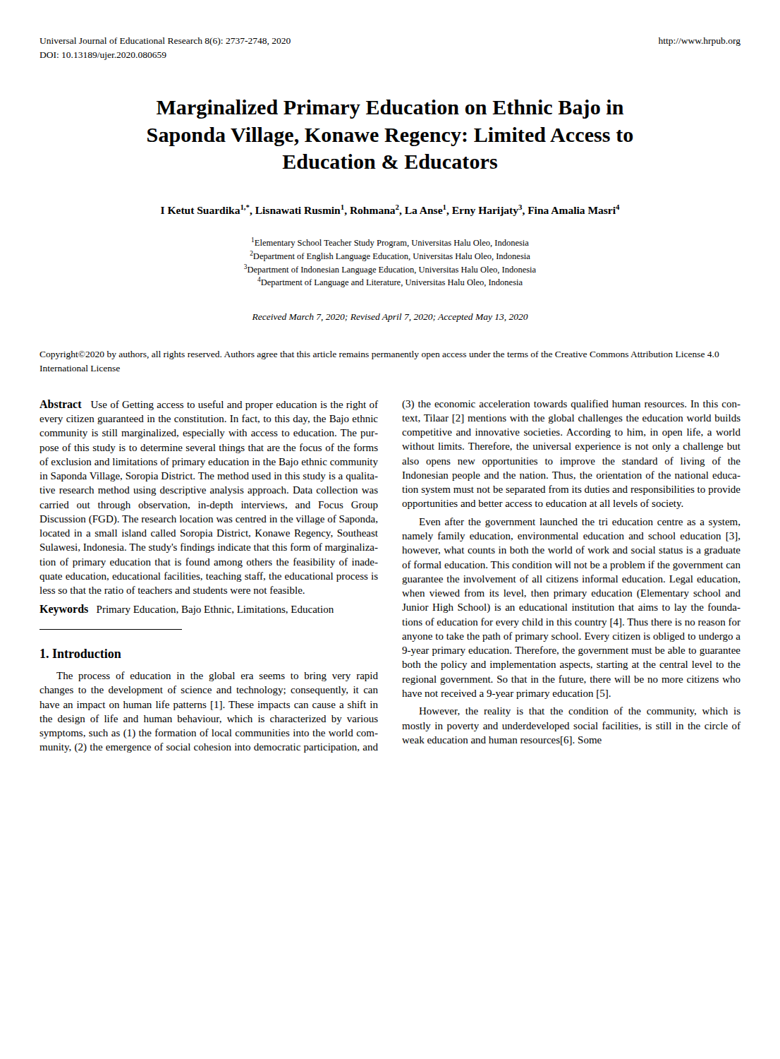Universal Journal of Educational Research 8(6): 2737-2748, 2020
DOI: 10.13189/ujer.2020.080659
http://www.hrpub.org
Marginalized Primary Education on Ethnic Bajo in
Saponda Village, Konawe Regency: Limited Access to
Education & Educators
I Ketut Suardika1,*, Lisnawati Rusmin1, Rohmana2, La Anse1, Erny Harijaty3, Fina Amalia Masri4
1Elementary School Teacher Study Program, Universitas Halu Oleo, Indonesia
2Department of English Language Education, Universitas Halu Oleo, Indonesia
3Department of Indonesian Language Education, Universitas Halu Oleo, Indonesia
4Department of Language and Literature, Universitas Halu Oleo, Indonesia
Received March 7, 2020; Revised April 7, 2020; Accepted May 13, 2020
Copyright©2020 by authors, all rights reserved. Authors agree that this article remains permanently open access under the terms of the Creative Commons Attribution License 4.0 International License
Abstract Use of Getting access to useful and proper education is the right of every citizen guaranteed in the constitution. In fact, to this day, the Bajo ethnic community is still marginalized, especially with access to education. The purpose of this study is to determine several things that are the focus of the forms of exclusion and limitations of primary education in the Bajo ethnic community in Saponda Village, Soropia District. The method used in this study is a qualitative research method using descriptive analysis approach. Data collection was carried out through observation, in-depth interviews, and Focus Group Discussion (FGD). The research location was centred in the village of Saponda, located in a small island called Soropia District, Konawe Regency, Southeast Sulawesi, Indonesia. The study's findings indicate that this form of marginalization of primary education that is found among others the feasibility of inadequate education, educational facilities, teaching staff, the educational process is less so that the ratio of teachers and students were not feasible.
Keywords Primary Education, Bajo Ethnic, Limitations, Education
1. Introduction
The process of education in the global era seems to bring very rapid changes to the development of science and technology; consequently, it can have an impact on human life patterns [1]. These impacts can cause a shift in the design of life and human behaviour, which is characterized by various symptoms, such as (1) the formation of local communities into the world community, (2) the emergence of social cohesion into democratic participation, and (3) the economic acceleration towards qualified human resources. In this context, Tilaar [2] mentions with the global challenges the education world builds competitive and innovative societies. According to him, in open life, a world without limits. Therefore, the universal experience is not only a challenge but also opens new opportunities to improve the standard of living of the Indonesian people and the nation. Thus, the orientation of the national education system must not be separated from its duties and responsibilities to provide opportunities and better access to education at all levels of society.
Even after the government launched the tri education centre as a system, namely family education, environmental education and school education [3], however, what counts in both the world of work and social status is a graduate of formal education. This condition will not be a problem if the government can guarantee the involvement of all citizens informal education. Legal education, when viewed from its level, then primary education (Elementary school and Junior High School) is an educational institution that aims to lay the foundations of education for every child in this country [4]. Thus there is no reason for anyone to take the path of primary school. Every citizen is obliged to undergo a 9-year primary education. Therefore, the government must be able to guarantee both the policy and implementation aspects, starting at the central level to the regional government. So that in the future, there will be no more citizens who have not received a 9-year primary education [5].
However, the reality is that the condition of the community, which is mostly in poverty and underdeveloped social facilities, is still in the circle of weak education and human resources[6]. Some